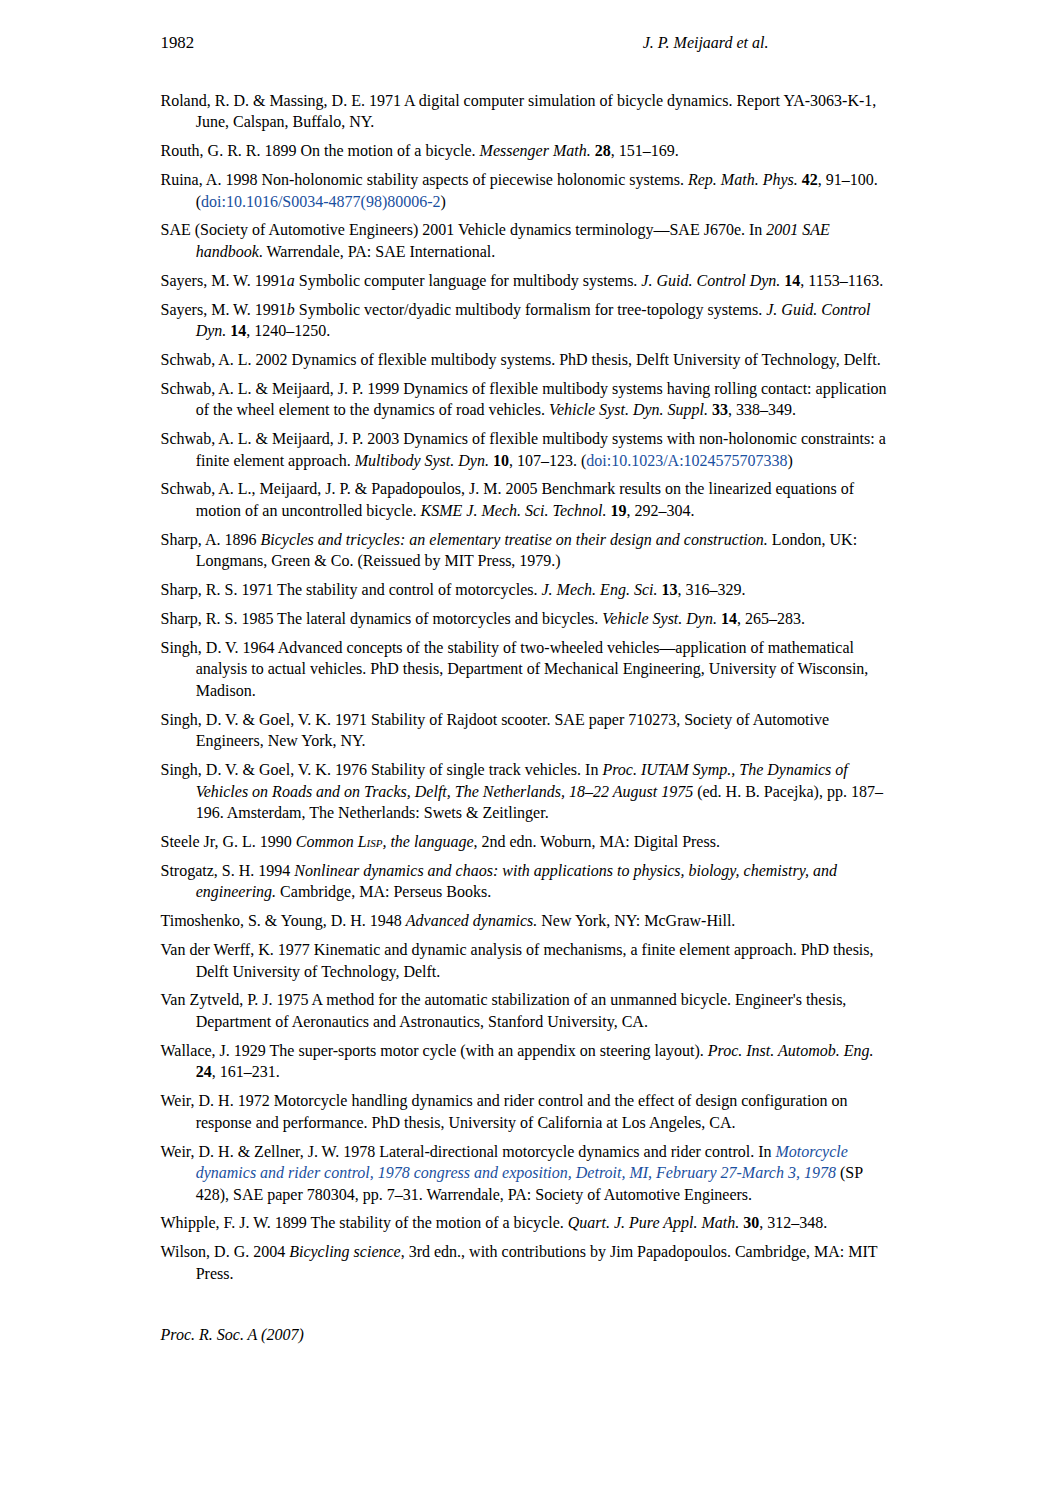1982 J. P. Meijaard et al.
Roland, R. D. & Massing, D. E. 1971 A digital computer simulation of bicycle dynamics. Report YA-3063-K-1, June, Calspan, Buffalo, NY.
Routh, G. R. R. 1899 On the motion of a bicycle. Messenger Math. 28, 151–169.
Ruina, A. 1998 Non-holonomic stability aspects of piecewise holonomic systems. Rep. Math. Phys. 42, 91–100. (doi:10.1016/S0034-4877(98)80006-2)
SAE (Society of Automotive Engineers) 2001 Vehicle dynamics terminology—SAE J670e. In 2001 SAE handbook. Warrendale, PA: SAE International.
Sayers, M. W. 1991a Symbolic computer language for multibody systems. J. Guid. Control Dyn. 14, 1153–1163.
Sayers, M. W. 1991b Symbolic vector/dyadic multibody formalism for tree-topology systems. J. Guid. Control Dyn. 14, 1240–1250.
Schwab, A. L. 2002 Dynamics of flexible multibody systems. PhD thesis, Delft University of Technology, Delft.
Schwab, A. L. & Meijaard, J. P. 1999 Dynamics of flexible multibody systems having rolling contact: application of the wheel element to the dynamics of road vehicles. Vehicle Syst. Dyn. Suppl. 33, 338–349.
Schwab, A. L. & Meijaard, J. P. 2003 Dynamics of flexible multibody systems with non-holonomic constraints: a finite element approach. Multibody Syst. Dyn. 10, 107–123. (doi:10.1023/A:1024575707338)
Schwab, A. L., Meijaard, J. P. & Papadopoulos, J. M. 2005 Benchmark results on the linearized equations of motion of an uncontrolled bicycle. KSME J. Mech. Sci. Technol. 19, 292–304.
Sharp, A. 1896 Bicycles and tricycles: an elementary treatise on their design and construction. London, UK: Longmans, Green & Co. (Reissued by MIT Press, 1979.)
Sharp, R. S. 1971 The stability and control of motorcycles. J. Mech. Eng. Sci. 13, 316–329.
Sharp, R. S. 1985 The lateral dynamics of motorcycles and bicycles. Vehicle Syst. Dyn. 14, 265–283.
Singh, D. V. 1964 Advanced concepts of the stability of two-wheeled vehicles—application of mathematical analysis to actual vehicles. PhD thesis, Department of Mechanical Engineering, University of Wisconsin, Madison.
Singh, D. V. & Goel, V. K. 1971 Stability of Rajdoot scooter. SAE paper 710273, Society of Automotive Engineers, New York, NY.
Singh, D. V. & Goel, V. K. 1976 Stability of single track vehicles. In Proc. IUTAM Symp., The Dynamics of Vehicles on Roads and on Tracks, Delft, The Netherlands, 18–22 August 1975 (ed. H. B. Pacejka), pp. 187–196. Amsterdam, The Netherlands: Swets & Zeitlinger.
Steele Jr, G. L. 1990 Common Lisp, the language, 2nd edn. Woburn, MA: Digital Press.
Strogatz, S. H. 1994 Nonlinear dynamics and chaos: with applications to physics, biology, chemistry, and engineering. Cambridge, MA: Perseus Books.
Timoshenko, S. & Young, D. H. 1948 Advanced dynamics. New York, NY: McGraw-Hill.
Van der Werff, K. 1977 Kinematic and dynamic analysis of mechanisms, a finite element approach. PhD thesis, Delft University of Technology, Delft.
Van Zytveld, P. J. 1975 A method for the automatic stabilization of an unmanned bicycle. Engineer's thesis, Department of Aeronautics and Astronautics, Stanford University, CA.
Wallace, J. 1929 The super-sports motor cycle (with an appendix on steering layout). Proc. Inst. Automob. Eng. 24, 161–231.
Weir, D. H. 1972 Motorcycle handling dynamics and rider control and the effect of design configuration on response and performance. PhD thesis, University of California at Los Angeles, CA.
Weir, D. H. & Zellner, J. W. 1978 Lateral-directional motorcycle dynamics and rider control. In Motorcycle dynamics and rider control, 1978 congress and exposition, Detroit, MI, February 27-March 3, 1978 (SP 428), SAE paper 780304, pp. 7–31. Warrendale, PA: Society of Automotive Engineers.
Whipple, F. J. W. 1899 The stability of the motion of a bicycle. Quart. J. Pure Appl. Math. 30, 312–348.
Wilson, D. G. 2004 Bicycling science, 3rd edn., with contributions by Jim Papadopoulos. Cambridge, MA: MIT Press.
Proc. R. Soc. A (2007)